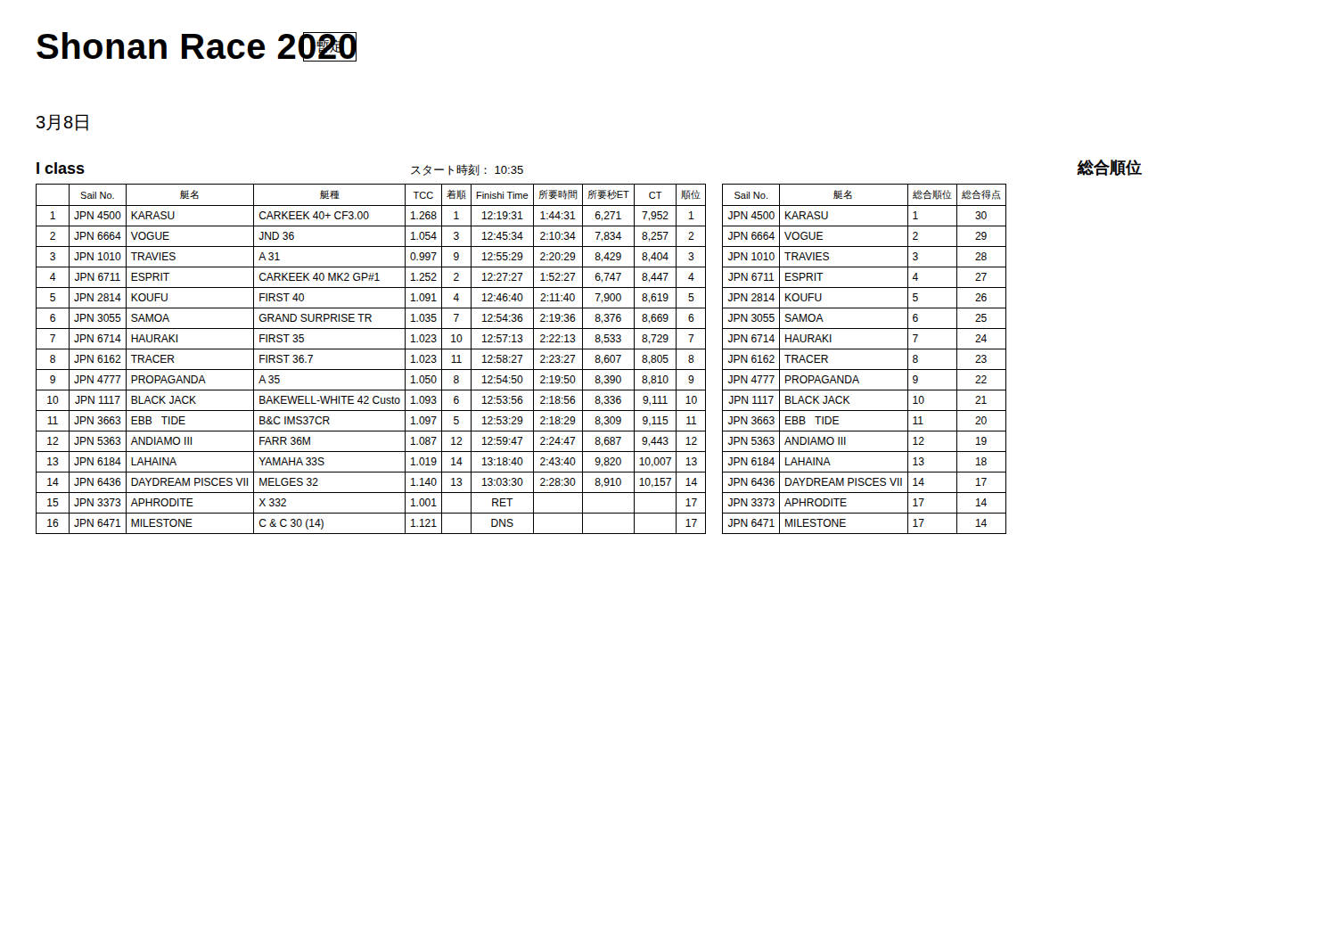Shonan Race 2020
暫定
3月8日
I class
スタート時刻： 10:35
総合順位
| | Sail No. | 艇名 | 艇種 | TCC | 着順 | Finishi Time | 所要時間 | 所要秒ET | CT | 順位 |
| --- | --- | --- | --- | --- | --- | --- | --- | --- | --- | --- |
| 1 | JPN 4500 | KARASU | CARKEEK 40+ CF3.00 | 1.268 | 1 | 12:19:31 | 1:44:31 | 6,271 | 7,952 | 1 |
| 2 | JPN 6664 | VOGUE | JND 36 | 1.054 | 3 | 12:45:34 | 2:10:34 | 7,834 | 8,257 | 2 |
| 3 | JPN 1010 | TRAVIES | A 31 | 0.997 | 9 | 12:55:29 | 2:20:29 | 8,429 | 8,404 | 3 |
| 4 | JPN 6711 | ESPRIT | CARKEEK 40 MK2 GP#1 | 1.252 | 2 | 12:27:27 | 1:52:27 | 6,747 | 8,447 | 4 |
| 5 | JPN 2814 | KOUFU | FIRST 40 | 1.091 | 4 | 12:46:40 | 2:11:40 | 7,900 | 8,619 | 5 |
| 6 | JPN 3055 | SAMOA | GRAND SURPRISE TR | 1.035 | 7 | 12:54:36 | 2:19:36 | 8,376 | 8,669 | 6 |
| 7 | JPN 6714 | HAURAKI | FIRST 35 | 1.023 | 10 | 12:57:13 | 2:22:13 | 8,533 | 8,729 | 7 |
| 8 | JPN 6162 | TRACER | FIRST 36.7 | 1.023 | 11 | 12:58:27 | 2:23:27 | 8,607 | 8,805 | 8 |
| 9 | JPN 4777 | PROPAGANDA | A 35 | 1.050 | 8 | 12:54:50 | 2:19:50 | 8,390 | 8,810 | 9 |
| 10 | JPN 1117 | BLACK JACK | BAKEWELL-WHITE 42 Custo | 1.093 | 6 | 12:53:56 | 2:18:56 | 8,336 | 9,111 | 10 |
| 11 | JPN 3663 | EBB TIDE | B&C IMS37CR | 1.097 | 5 | 12:53:29 | 2:18:29 | 8,309 | 9,115 | 11 |
| 12 | JPN 5363 | ANDIAMO III | FARR 36M | 1.087 | 12 | 12:59:47 | 2:24:47 | 8,687 | 9,443 | 12 |
| 13 | JPN 6184 | LAHAINA | YAMAHA 33S | 1.019 | 14 | 13:18:40 | 2:43:40 | 9,820 | 10,007 | 13 |
| 14 | JPN 6436 | DAYDREAM PISCES VII | MELGES 32 | 1.140 | 13 | 13:03:30 | 2:28:30 | 8,910 | 10,157 | 14 |
| 15 | JPN 3373 | APHRODITE | X 332 | 1.001 | | RET | | | | 17 |
| 16 | JPN 6471 | MILESTONE | C & C 30 (14) | 1.121 | | DNS | | | | 17 |
| Sail No. | 艇名 | 総合順位 | 総合得点 |
| --- | --- | --- | --- |
| JPN 4500 | KARASU | 1 | 30 |
| JPN 6664 | VOGUE | 2 | 29 |
| JPN 1010 | TRAVIES | 3 | 28 |
| JPN 6711 | ESPRIT | 4 | 27 |
| JPN 2814 | KOUFU | 5 | 26 |
| JPN 3055 | SAMOA | 6 | 25 |
| JPN 6714 | HAURAKI | 7 | 24 |
| JPN 6162 | TRACER | 8 | 23 |
| JPN 4777 | PROPAGANDA | 9 | 22 |
| JPN 1117 | BLACK JACK | 10 | 21 |
| JPN 3663 | EBB TIDE | 11 | 20 |
| JPN 5363 | ANDIAMO III | 12 | 19 |
| JPN 6184 | LAHAINA | 13 | 18 |
| JPN 6436 | DAYDREAM PISCES VII | 14 | 17 |
| JPN 3373 | APHRODITE | 17 | 14 |
| JPN 6471 | MILESTONE | 17 | 14 |